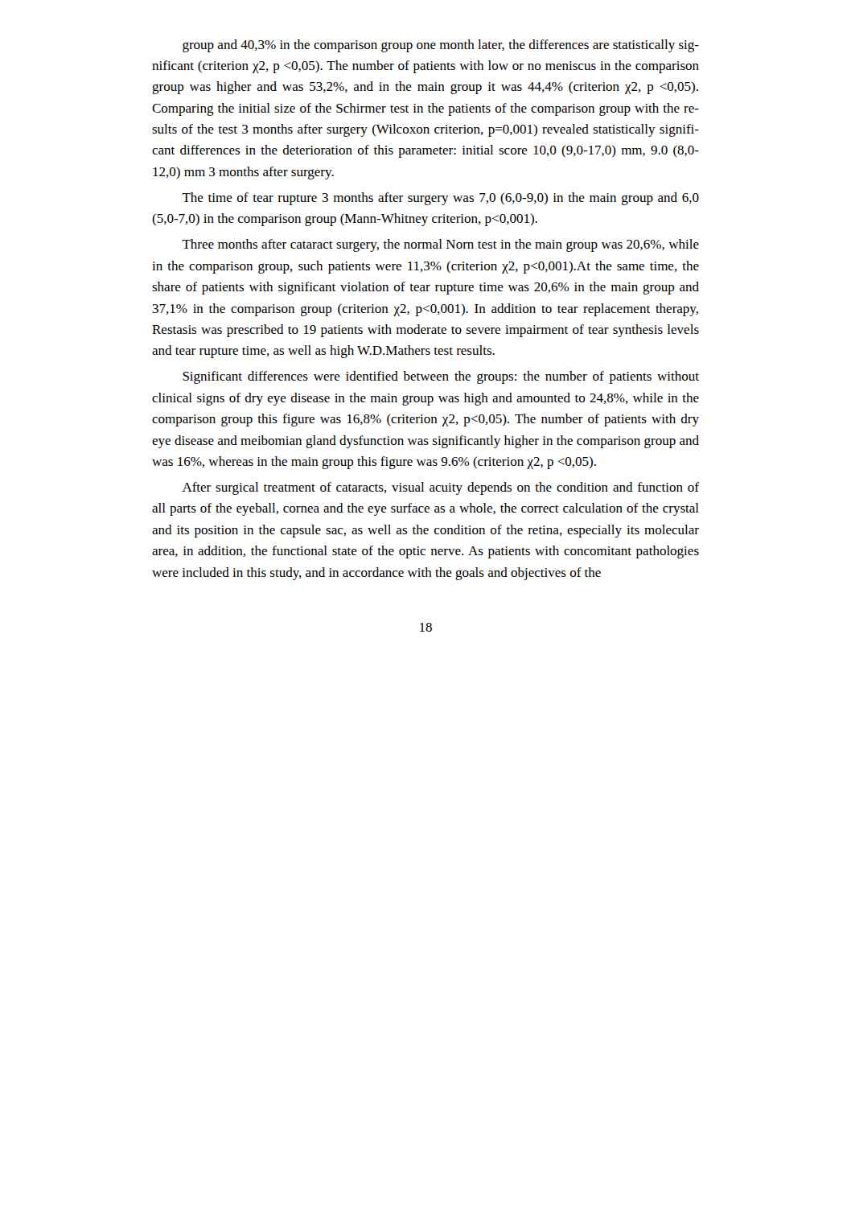group and 40,3% in the comparison group one month later, the differences are statistically significant (criterion χ2, p <0,05). The number of patients with low or no meniscus in the comparison group was higher and was 53,2%, and in the main group it was 44,4% (criterion χ2, p <0,05). Comparing the initial size of the Schirmer test in the patients of the comparison group with the results of the test 3 months after surgery (Wilcoxon criterion, p=0,001) revealed statistically significant differences in the deterioration of this parameter: initial score 10,0 (9,0-17,0) mm, 9.0 (8,0-12,0) mm 3 months after surgery.
The time of tear rupture 3 months after surgery was 7,0 (6,0-9,0) in the main group and 6,0 (5,0-7,0) in the comparison group (Mann-Whitney criterion, p<0,001).
Three months after cataract surgery, the normal Norn test in the main group was 20,6%, while in the comparison group, such patients were 11,3% (criterion χ2, p<0,001).At the same time, the share of patients with significant violation of tear rupture time was 20,6% in the main group and 37,1% in the comparison group (criterion χ2, p<0,001). In addition to tear replacement therapy, Restasis was prescribed to 19 patients with moderate to severe impairment of tear synthesis levels and tear rupture time, as well as high W.D.Mathers test results.
Significant differences were identified between the groups: the number of patients without clinical signs of dry eye disease in the main group was high and amounted to 24,8%, while in the comparison group this figure was 16,8% (criterion χ2, p<0,05). The number of patients with dry eye disease and meibomian gland dysfunction was significantly higher in the comparison group and was 16%, whereas in the main group this figure was 9.6% (criterion χ2, p <0,05).
After surgical treatment of cataracts, visual acuity depends on the condition and function of all parts of the eyeball, cornea and the eye surface as a whole, the correct calculation of the crystal and its position in the capsule sac, as well as the condition of the retina, especially its molecular area, in addition, the functional state of the optic nerve. As patients with concomitant pathologies were included in this study, and in accordance with the goals and objectives of the
18